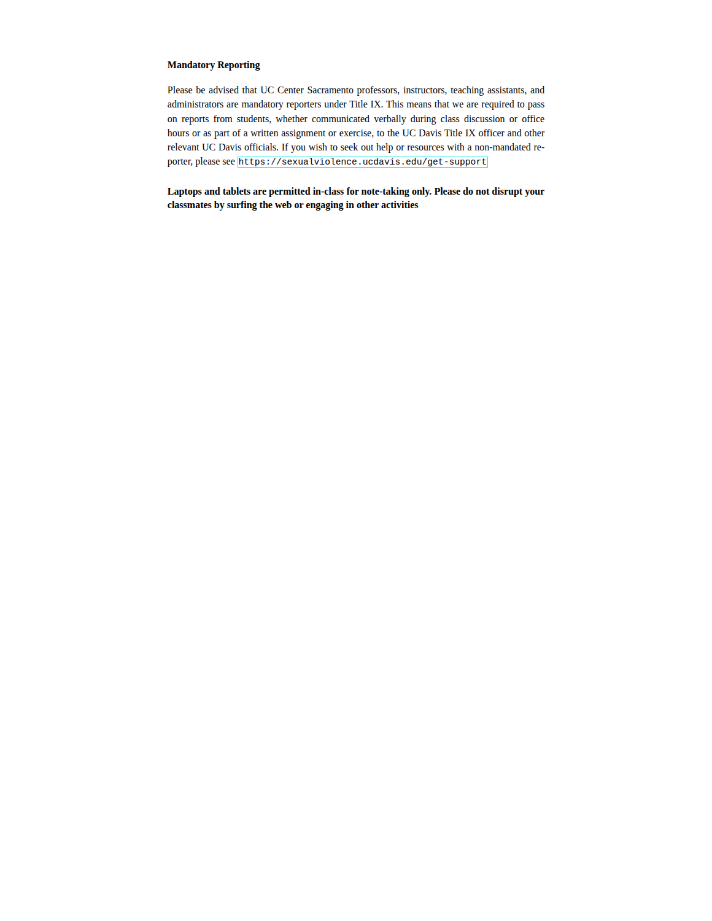Mandatory Reporting
Please be advised that UC Center Sacramento professors, instructors, teaching assistants, and administrators are mandatory reporters under Title IX. This means that we are required to pass on reports from students, whether communicated verbally during class discussion or office hours or as part of a written assignment or exercise, to the UC Davis Title IX officer and other relevant UC Davis officials. If you wish to seek out help or resources with a non-mandated reporter, please see https://sexualviolence.ucdavis.edu/get-support
Laptops and tablets are permitted in-class for note-taking only. Please do not disrupt your classmates by surfing the web or engaging in other activities